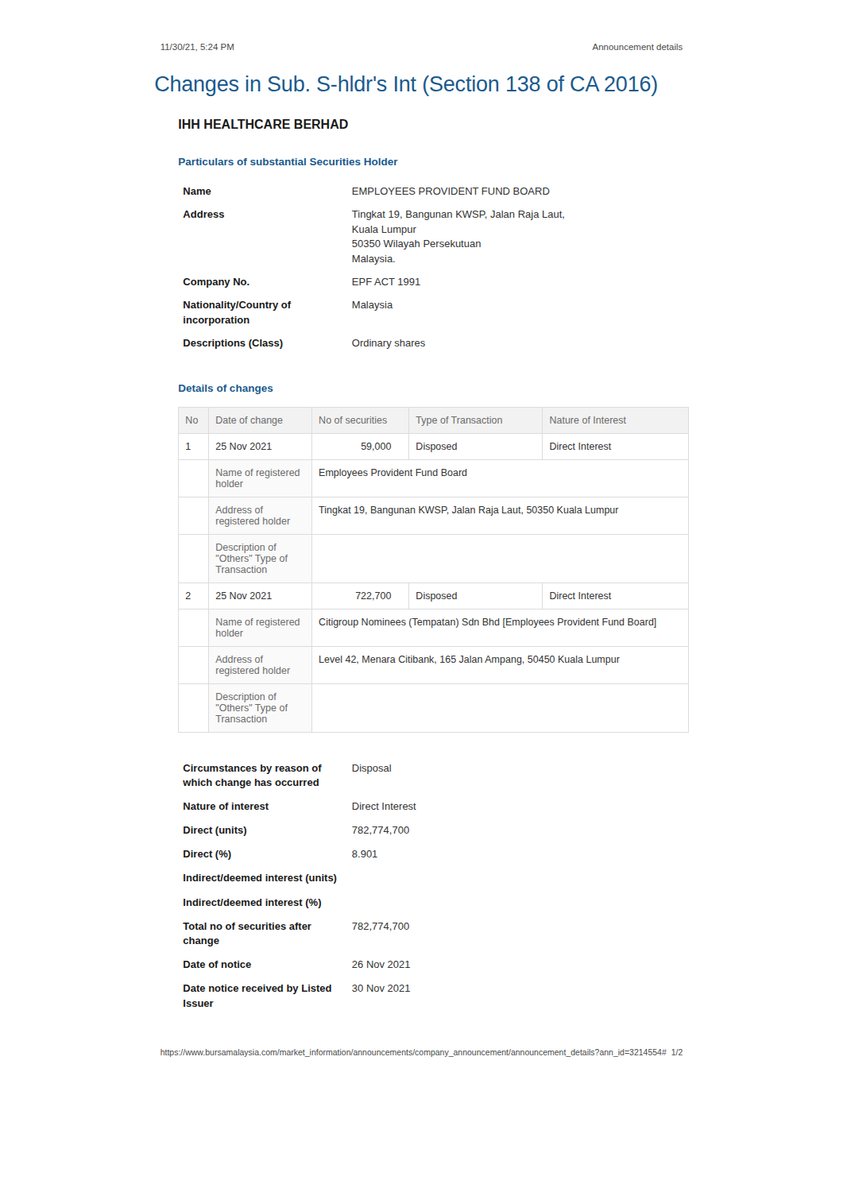11/30/21, 5:24 PM Announcement details
Changes in Sub. S-hldr's Int (Section 138 of CA 2016)
IHH HEALTHCARE BERHAD
Particulars of substantial Securities Holder
| Name | EMPLOYEES PROVIDENT FUND BOARD |
| Address | Tingkat 19, Bangunan KWSP, Jalan Raja Laut, Kuala Lumpur 50350 Wilayah Persekutuan Malaysia. |
| Company No. | EPF ACT 1991 |
| Nationality/Country of incorporation | Malaysia |
| Descriptions (Class) | Ordinary shares |
Details of changes
| No | Date of change | No of securities | Type of Transaction | Nature of Interest |
| --- | --- | --- | --- | --- |
| 1 | 25 Nov 2021 | 59,000 | Disposed | Direct Interest |
| | Name of registered holder | Employees Provident Fund Board |
| | Address of registered holder | Tingkat 19, Bangunan KWSP, Jalan Raja Laut, 50350 Kuala Lumpur |
| | Description of "Others" Type of Transaction | |
| 2 | 25 Nov 2021 | 722,700 | Disposed | Direct Interest |
| | Name of registered holder | Citigroup Nominees (Tempatan) Sdn Bhd [Employees Provident Fund Board] |
| | Address of registered holder | Level 42, Menara Citibank, 165 Jalan Ampang, 50450 Kuala Lumpur |
| | Description of "Others" Type of Transaction | |
| Circumstances by reason of which change has occurred | Disposal |
| Nature of interest | Direct Interest |
| Direct (units) | 782,774,700 |
| Direct (%) | 8.901 |
| Indirect/deemed interest (units) | |
| Indirect/deemed interest (%) | |
| Total no of securities after change | 782,774,700 |
| Date of notice | 26 Nov 2021 |
| Date notice received by Listed Issuer | 30 Nov 2021 |
https://www.bursamalaysia.com/market_information/announcements/company_announcement/announcement_details?ann_id=3214554# 1/2